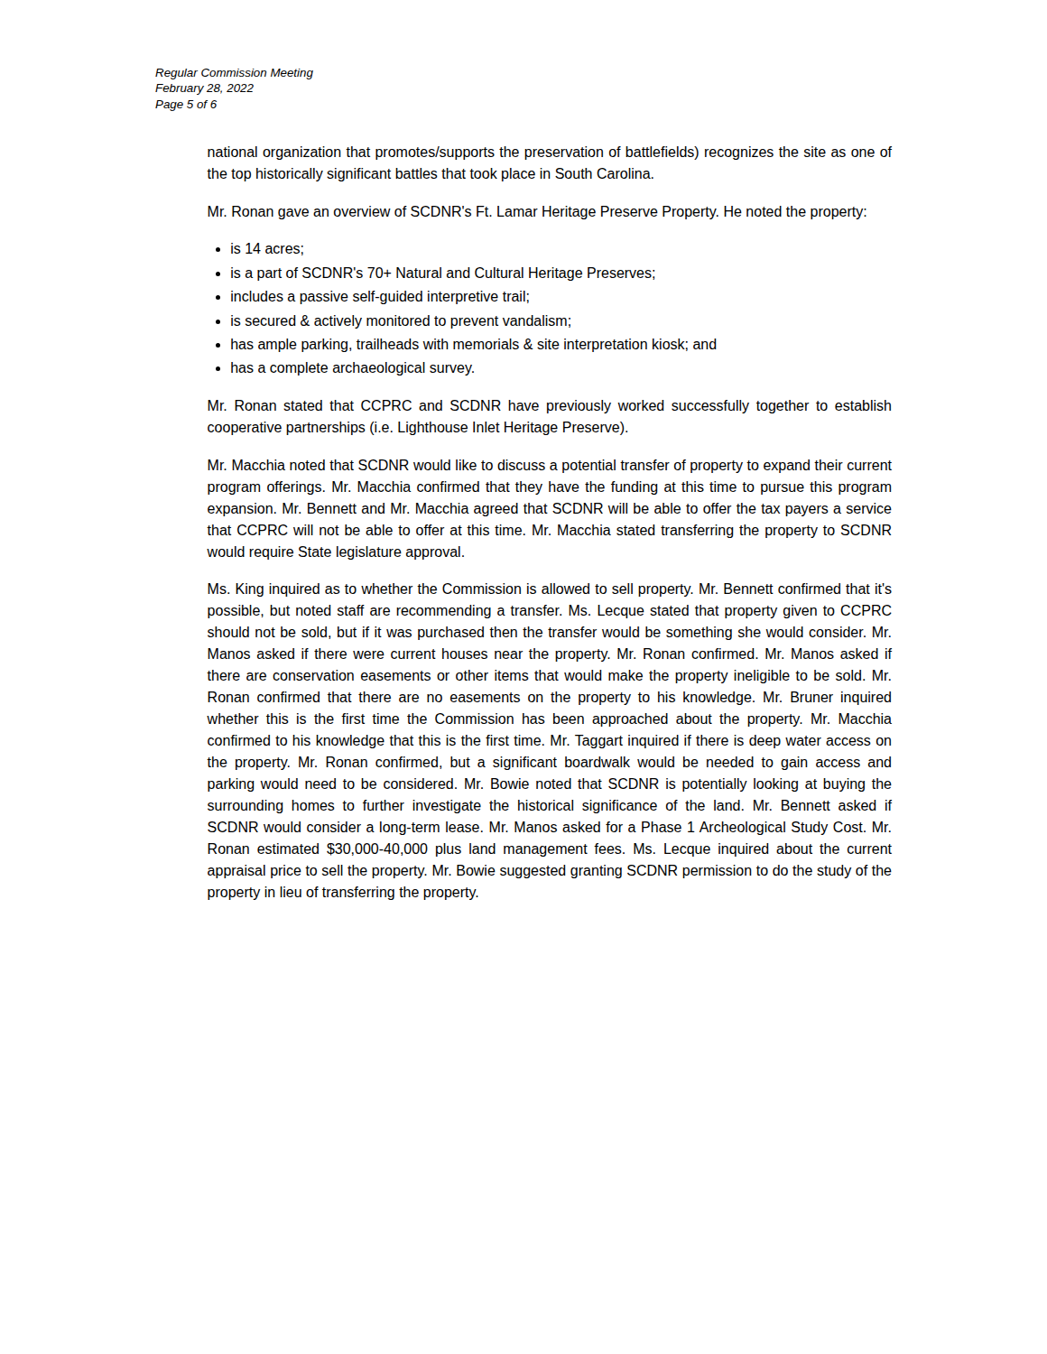Regular Commission Meeting
February 28, 2022
Page 5 of 6
national organization that promotes/supports the preservation of battlefields) recognizes the site as one of the top historically significant battles that took place in South Carolina.
Mr. Ronan gave an overview of SCDNR's Ft. Lamar Heritage Preserve Property. He noted the property:
is 14 acres;
is a part of SCDNR's 70+ Natural and Cultural Heritage Preserves;
includes a passive self-guided interpretive trail;
is secured & actively monitored to prevent vandalism;
has ample parking, trailheads with memorials & site interpretation kiosk; and
has a complete archaeological survey.
Mr. Ronan stated that CCPRC and SCDNR have previously worked successfully together to establish cooperative partnerships (i.e. Lighthouse Inlet Heritage Preserve).
Mr. Macchia noted that SCDNR would like to discuss a potential transfer of property to expand their current program offerings. Mr. Macchia confirmed that they have the funding at this time to pursue this program expansion. Mr. Bennett and Mr. Macchia agreed that SCDNR will be able to offer the tax payers a service that CCPRC will not be able to offer at this time. Mr. Macchia stated transferring the property to SCDNR would require State legislature approval.
Ms. King inquired as to whether the Commission is allowed to sell property. Mr. Bennett confirmed that it's possible, but noted staff are recommending a transfer. Ms. Lecque stated that property given to CCPRC should not be sold, but if it was purchased then the transfer would be something she would consider. Mr. Manos asked if there were current houses near the property. Mr. Ronan confirmed. Mr. Manos asked if there are conservation easements or other items that would make the property ineligible to be sold. Mr. Ronan confirmed that there are no easements on the property to his knowledge. Mr. Bruner inquired whether this is the first time the Commission has been approached about the property. Mr. Macchia confirmed to his knowledge that this is the first time. Mr. Taggart inquired if there is deep water access on the property. Mr. Ronan confirmed, but a significant boardwalk would be needed to gain access and parking would need to be considered. Mr. Bowie noted that SCDNR is potentially looking at buying the surrounding homes to further investigate the historical significance of the land. Mr. Bennett asked if SCDNR would consider a long-term lease. Mr. Manos asked for a Phase 1 Archeological Study Cost. Mr. Ronan estimated $30,000-40,000 plus land management fees. Ms. Lecque inquired about the current appraisal price to sell the property. Mr. Bowie suggested granting SCDNR permission to do the study of the property in lieu of transferring the property.